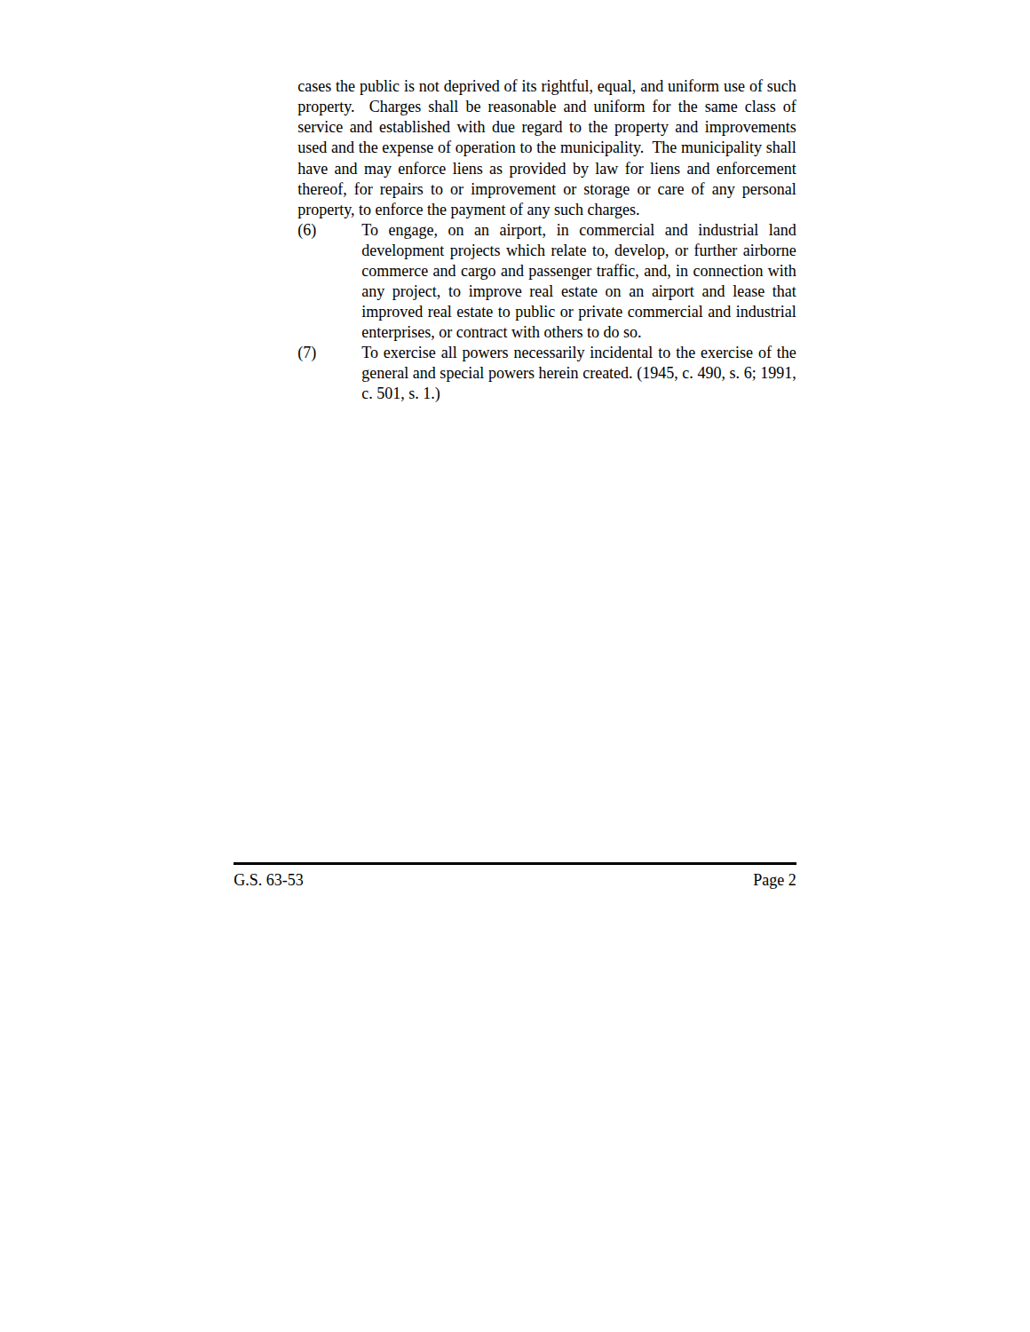cases the public is not deprived of its rightful, equal, and uniform use of such property. Charges shall be reasonable and uniform for the same class of service and established with due regard to the property and improvements used and the expense of operation to the municipality. The municipality shall have and may enforce liens as provided by law for liens and enforcement thereof, for repairs to or improvement or storage or care of any personal property, to enforce the payment of any such charges.
(6) To engage, on an airport, in commercial and industrial land development projects which relate to, develop, or further airborne commerce and cargo and passenger traffic, and, in connection with any project, to improve real estate on an airport and lease that improved real estate to public or private commercial and industrial enterprises, or contract with others to do so.
(7) To exercise all powers necessarily incidental to the exercise of the general and special powers herein created. (1945, c. 490, s. 6; 1991, c. 501, s. 1.)
G.S. 63-53 Page 2